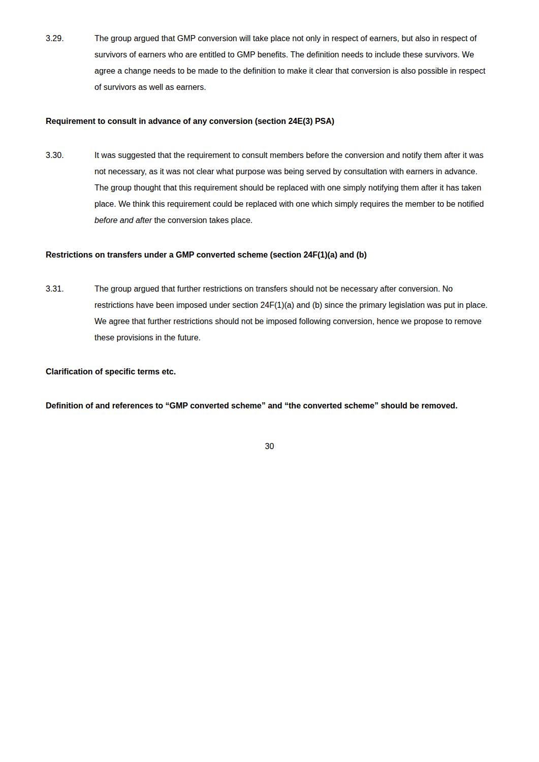3.29. The group argued that GMP conversion will take place not only in respect of earners, but also in respect of survivors of earners who are entitled to GMP benefits. The definition needs to include these survivors. We agree a change needs to be made to the definition to make it clear that conversion is also possible in respect of survivors as well as earners.
Requirement to consult in advance of any conversion (section 24E(3) PSA)
3.30. It was suggested that the requirement to consult members before the conversion and notify them after it was not necessary, as it was not clear what purpose was being served by consultation with earners in advance. The group thought that this requirement should be replaced with one simply notifying them after it has taken place. We think this requirement could be replaced with one which simply requires the member to be notified before and after the conversion takes place.
Restrictions on transfers under a GMP converted scheme (section 24F(1)(a) and (b)
3.31. The group argued that further restrictions on transfers should not be necessary after conversion. No restrictions have been imposed under section 24F(1)(a) and (b) since the primary legislation was put in place. We agree that further restrictions should not be imposed following conversion, hence we propose to remove these provisions in the future.
Clarification of specific terms etc.
Definition of and references to “GMP converted scheme” and “the converted scheme” should be removed.
30